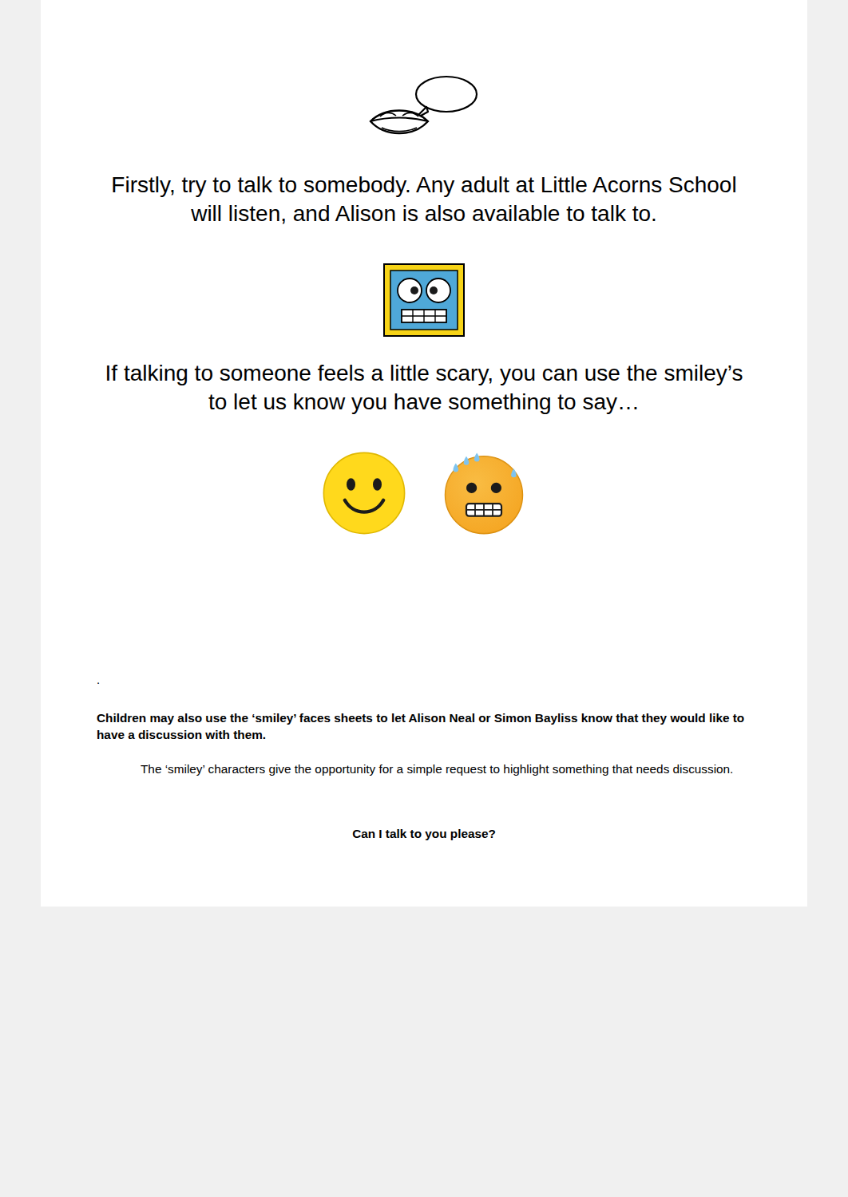Firstly, try to talk to somebody. Any adult at Little Acorns School will listen, and Alison is also available to talk to.
If talking to someone feels a little scary, you can use the smiley’s to let us know you have something to say…
.
Children may also use the ‘smiley’ faces sheets to let Alison Neal or Simon Bayliss know that they would like to have a discussion with them.
The ‘smiley’ characters give the opportunity for a simple request to highlight something that needs discussion.
Can I talk to you please?